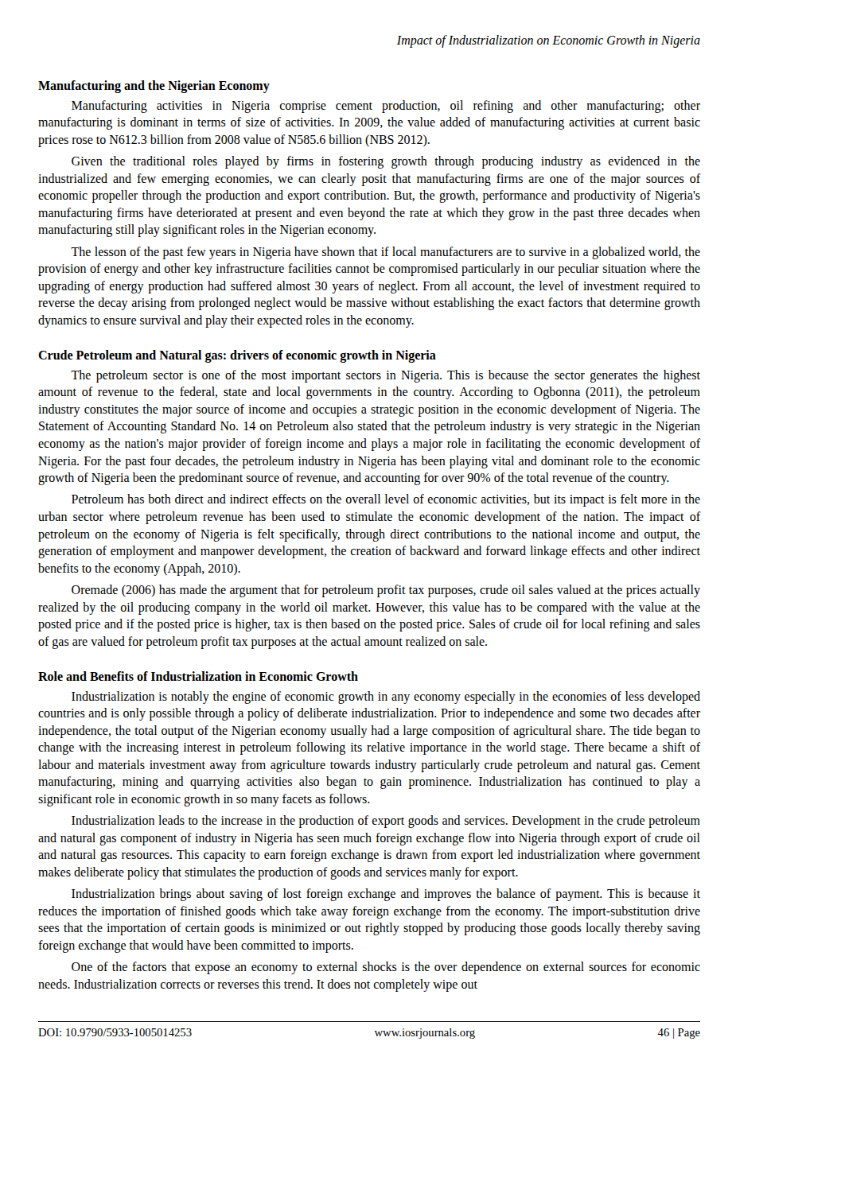Impact of Industrialization on Economic Growth in Nigeria
Manufacturing and the Nigerian Economy
Manufacturing activities in Nigeria comprise cement production, oil refining and other manufacturing; other manufacturing is dominant in terms of size of activities. In 2009, the value added of manufacturing activities at current basic prices rose to N612.3 billion from 2008 value of N585.6 billion (NBS 2012).
Given the traditional roles played by firms in fostering growth through producing industry as evidenced in the industrialized and few emerging economies, we can clearly posit that manufacturing firms are one of the major sources of economic propeller through the production and export contribution. But, the growth, performance and productivity of Nigeria's manufacturing firms have deteriorated at present and even beyond the rate at which they grow in the past three decades when manufacturing still play significant roles in the Nigerian economy.
The lesson of the past few years in Nigeria have shown that if local manufacturers are to survive in a globalized world, the provision of energy and other key infrastructure facilities cannot be compromised particularly in our peculiar situation where the upgrading of energy production had suffered almost 30 years of neglect. From all account, the level of investment required to reverse the decay arising from prolonged neglect would be massive without establishing the exact factors that determine growth dynamics to ensure survival and play their expected roles in the economy.
Crude Petroleum and Natural gas: drivers of economic growth in Nigeria
The petroleum sector is one of the most important sectors in Nigeria. This is because the sector generates the highest amount of revenue to the federal, state and local governments in the country. According to Ogbonna (2011), the petroleum industry constitutes the major source of income and occupies a strategic position in the economic development of Nigeria. The Statement of Accounting Standard No. 14 on Petroleum also stated that the petroleum industry is very strategic in the Nigerian economy as the nation's major provider of foreign income and plays a major role in facilitating the economic development of Nigeria. For the past four decades, the petroleum industry in Nigeria has been playing vital and dominant role to the economic growth of Nigeria been the predominant source of revenue, and accounting for over 90% of the total revenue of the country.
Petroleum has both direct and indirect effects on the overall level of economic activities, but its impact is felt more in the urban sector where petroleum revenue has been used to stimulate the economic development of the nation. The impact of petroleum on the economy of Nigeria is felt specifically, through direct contributions to the national income and output, the generation of employment and manpower development, the creation of backward and forward linkage effects and other indirect benefits to the economy (Appah, 2010).
Oremade (2006) has made the argument that for petroleum profit tax purposes, crude oil sales valued at the prices actually realized by the oil producing company in the world oil market. However, this value has to be compared with the value at the posted price and if the posted price is higher, tax is then based on the posted price. Sales of crude oil for local refining and sales of gas are valued for petroleum profit tax purposes at the actual amount realized on sale.
Role and Benefits of Industrialization in Economic Growth
Industrialization is notably the engine of economic growth in any economy especially in the economies of less developed countries and is only possible through a policy of deliberate industrialization. Prior to independence and some two decades after independence, the total output of the Nigerian economy usually had a large composition of agricultural share. The tide began to change with the increasing interest in petroleum following its relative importance in the world stage. There became a shift of labour and materials investment away from agriculture towards industry particularly crude petroleum and natural gas. Cement manufacturing, mining and quarrying activities also began to gain prominence. Industrialization has continued to play a significant role in economic growth in so many facets as follows.
Industrialization leads to the increase in the production of export goods and services. Development in the crude petroleum and natural gas component of industry in Nigeria has seen much foreign exchange flow into Nigeria through export of crude oil and natural gas resources. This capacity to earn foreign exchange is drawn from export led industrialization where government makes deliberate policy that stimulates the production of goods and services manly for export.
Industrialization brings about saving of lost foreign exchange and improves the balance of payment. This is because it reduces the importation of finished goods which take away foreign exchange from the economy. The import-substitution drive sees that the importation of certain goods is minimized or out rightly stopped by producing those goods locally thereby saving foreign exchange that would have been committed to imports.
One of the factors that expose an economy to external shocks is the over dependence on external sources for economic needs. Industrialization corrects or reverses this trend. It does not completely wipe out
DOI: 10.9790/5933-1005014253 www.iosrjournals.org 46 | Page